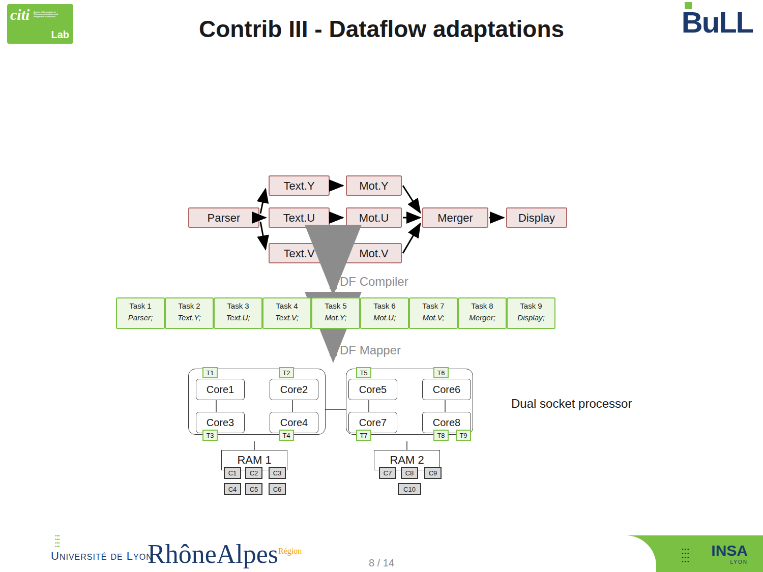citi Center of Innovation in Telecommunications and Integration of Services Lab
BuLL
Contrib III - Dataflow adaptations
Parser
Text.Y
Text.U
Text.V
Mot.Y
Mot.U
Mot.V
Merger
Display
DF Compiler
DF Mapper
Task 1 Parser;
Task 2 Text.Y;
Task 3 Text.U;
Task 4 Text.V;
Task 5 Mot.Y;
Task 6 Mot.U;
Task 7 Mot.V;
Task 8 Merger;
Task 9 Display;
Core1
Core2
Core3
Core4
Core5
Core6
Core7
Core8
T1
T2
T3
T4
T5
T6
T7
T8
T9
RAM 1
RAM 2
C1
C2
C3
C4
C5
C6
C7
C8
C9
C10
Dual socket processor
•••
•••
•••
•••
UNIVERSITÉ DE LYON
RhôneAlpesRégion
•••
•••
•••
•••
INSALYON
8 / 14